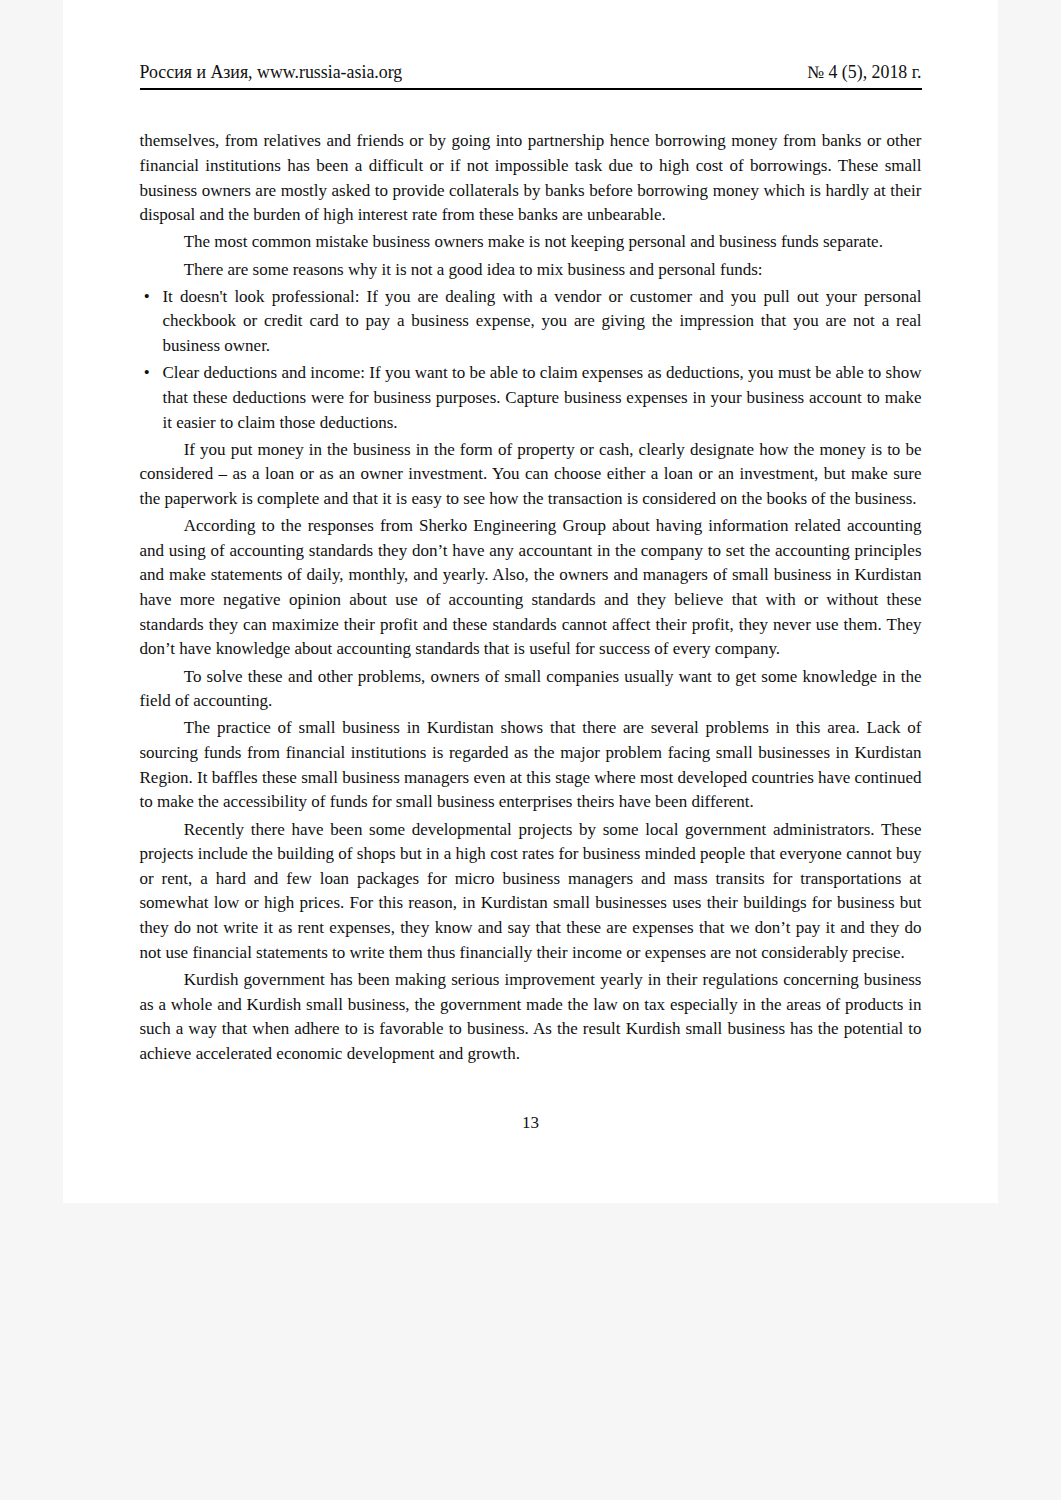Россия и Азия, www.russia-asia.org
№ 4 (5), 2018 г.
themselves, from relatives and friends or by going into partnership hence borrowing money from banks or other financial institutions has been a difficult or if not impossible task due to high cost of borrowings. These small business owners are mostly asked to provide collaterals by banks before borrowing money which is hardly at their disposal and the burden of high interest rate from these banks are unbearable.
The most common mistake business owners make is not keeping personal and business funds separate.
There are some reasons why it is not a good idea to mix business and personal funds:
It doesn't look professional: If you are dealing with a vendor or customer and you pull out your personal checkbook or credit card to pay a business expense, you are giving the impression that you are not a real business owner.
Clear deductions and income: If you want to be able to claim expenses as deductions, you must be able to show that these deductions were for business purposes. Capture business expenses in your business account to make it easier to claim those deductions.
If you put money in the business in the form of property or cash, clearly designate how the money is to be considered – as a loan or as an owner investment. You can choose either a loan or an investment, but make sure the paperwork is complete and that it is easy to see how the transaction is considered on the books of the business.
According to the responses from Sherko Engineering Group about having information related accounting and using of accounting standards they don’t have any accountant in the company to set the accounting principles and make statements of daily, monthly, and yearly. Also, the owners and managers of small business in Kurdistan have more negative opinion about use of accounting standards and they believe that with or without these standards they can maximize their profit and these standards cannot affect their profit, they never use them. They don’t have knowledge about accounting standards that is useful for success of every company.
To solve these and other problems, owners of small companies usually want to get some knowledge in the field of accounting.
The practice of small business in Kurdistan shows that there are several problems in this area. Lack of sourcing funds from financial institutions is regarded as the major problem facing small businesses in Kurdistan Region. It baffles these small business managers even at this stage where most developed countries have continued to make the accessibility of funds for small business enterprises theirs have been different.
Recently there have been some developmental projects by some local government administrators. These projects include the building of shops but in a high cost rates for business minded people that everyone cannot buy or rent, a hard and few loan packages for micro business managers and mass transits for transportations at somewhat low or high prices. For this reason, in Kurdistan small businesses uses their buildings for business but they do not write it as rent expenses, they know and say that these are expenses that we don’t pay it and they do not use financial statements to write them thus financially their income or expenses are not considerably precise.
Kurdish government has been making serious improvement yearly in their regulations concerning business as a whole and Kurdish small business, the government made the law on tax especially in the areas of products in such a way that when adhere to is favorable to business. As the result Kurdish small business has the potential to achieve accelerated economic development and growth.
13